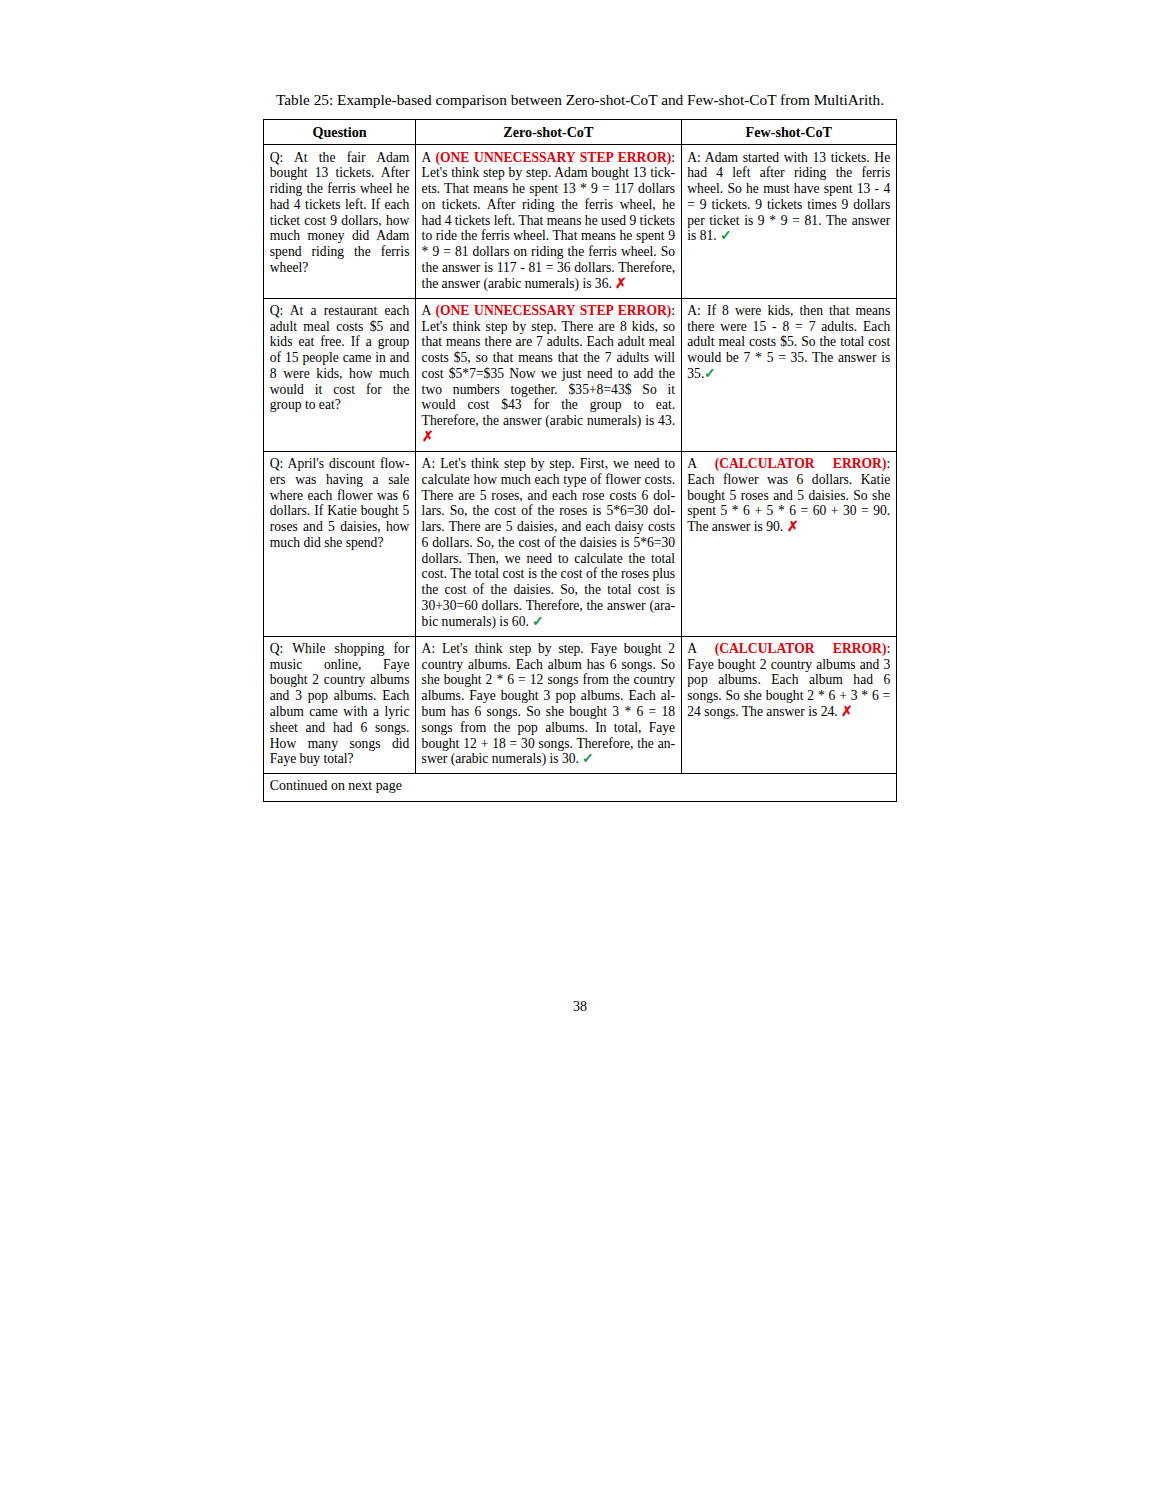Table 25: Example-based comparison between Zero-shot-CoT and Few-shot-CoT from MultiArith.
| Question | Zero-shot-CoT | Few-shot-CoT |
| --- | --- | --- |
| Q: At the fair Adam bought 13 tickets. After riding the ferris wheel he had 4 tickets left. If each ticket cost 9 dollars, how much money did Adam spend riding the ferris wheel? | A (ONE UNNECESSARY STEP ERROR) : Let's think step by step. Adam bought 13 tickets. That means he spent 13 * 9 = 117 dollars on tickets. After riding the ferris wheel, he had 4 tickets left. That means he used 9 tickets to ride the ferris wheel. That means he spent 9 * 9 = 81 dollars on riding the ferris wheel. So the answer is 117 - 81 = 36 dollars. Therefore, the answer (arabic numerals) is 36. ✗ | A: Adam started with 13 tickets. He had 4 left after riding the ferris wheel. So he must have spent 13 - 4 = 9 tickets. 9 tickets times 9 dollars per ticket is 9 * 9 = 81. The answer is 81. ✓ |
| Q: At a restaurant each adult meal costs $5 and kids eat free. If a group of 15 people came in and 8 were kids, how much would it cost for the group to eat? | A (ONE UNNECESSARY STEP ERROR) : Let's think step by step. There are 8 kids, so that means there are 7 adults. Each adult meal costs $5, so that means that the 7 adults will cost $5*7=$35 Now we just need to add the two numbers together. $35+8=43$ So it would cost $43 for the group to eat. Therefore, the answer (arabic numerals) is 43. ✗ | A: If 8 were kids, then that means there were 15 - 8 = 7 adults. Each adult meal costs $5. So the total cost would be 7 * 5 = 35. The answer is 35. ✓ |
| Q: April's discount flowers was having a sale where each flower was 6 dollars. If Katie bought 5 roses and 5 daisies, how much did she spend? | A: Let's think step by step. First, we need to calculate how much each type of flower costs. There are 5 roses, and each rose costs 6 dollars. So, the cost of the roses is 5*6=30 dollars. There are 5 daisies, and each daisy costs 6 dollars. So, the cost of the daisies is 5*6=30 dollars. Then, we need to calculate the total cost. The total cost is the cost of the roses plus the cost of the daisies. So, the total cost is 30+30=60 dollars. Therefore, the answer (arabic numerals) is 60. ✓ | A (CALCULATOR ERROR) : Each flower was 6 dollars. Katie bought 5 roses and 5 daisies. So she spent 5 * 6 + 5 * 6 = 60 + 30 = 90. The answer is 90. ✗ |
| Q: While shopping for music online, Faye bought 2 country albums and 3 pop albums. Each album came with a lyric sheet and had 6 songs. How many songs did Faye buy total? | A: Let's think step by step. Faye bought 2 country albums. Each album has 6 songs. So she bought 2 * 6 = 12 songs from the country albums. Faye bought 3 pop albums. Each album has 6 songs. So she bought 3 * 6 = 18 songs from the pop albums. In total, Faye bought 12 + 18 = 30 songs. Therefore, the answer (arabic numerals) is 30. ✓ | A (CALCULATOR ERROR) : Faye bought 2 country albums and 3 pop albums. Each album had 6 songs. So she bought 2 * 6 + 3 * 6 = 24 songs. The answer is 24. ✗ |
| Continued on next page |
38